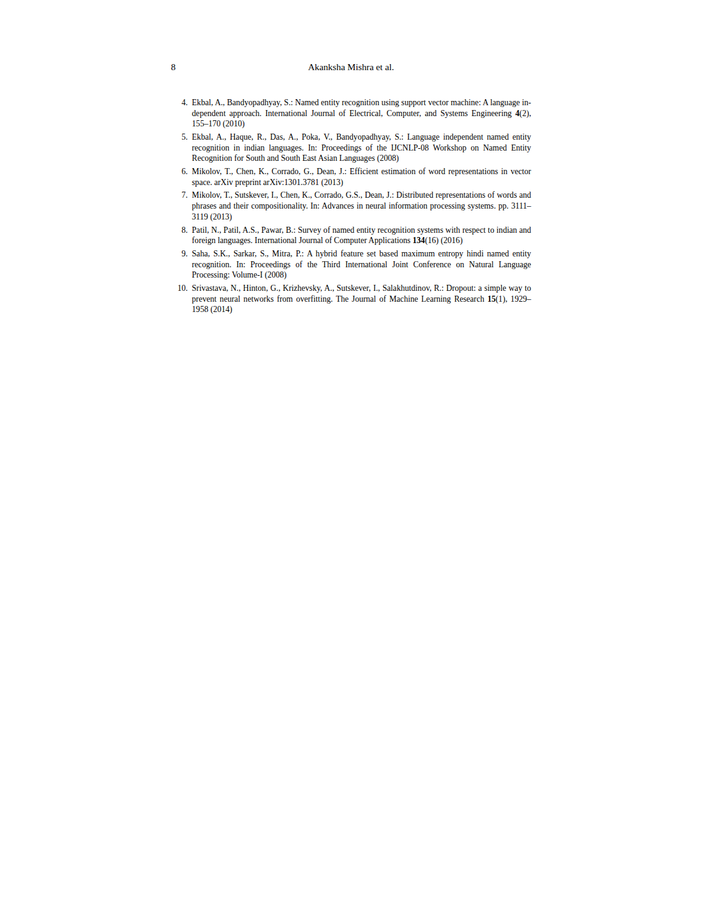8 Akanksha Mishra et al.
4. Ekbal, A., Bandyopadhyay, S.: Named entity recognition using support vector machine: A language independent approach. International Journal of Electrical, Computer, and Systems Engineering 4(2), 155–170 (2010)
5. Ekbal, A., Haque, R., Das, A., Poka, V., Bandyopadhyay, S.: Language independent named entity recognition in indian languages. In: Proceedings of the IJCNLP-08 Workshop on Named Entity Recognition for South and South East Asian Languages (2008)
6. Mikolov, T., Chen, K., Corrado, G., Dean, J.: Efficient estimation of word representations in vector space. arXiv preprint arXiv:1301.3781 (2013)
7. Mikolov, T., Sutskever, I., Chen, K., Corrado, G.S., Dean, J.: Distributed representations of words and phrases and their compositionality. In: Advances in neural information processing systems. pp. 3111–3119 (2013)
8. Patil, N., Patil, A.S., Pawar, B.: Survey of named entity recognition systems with respect to indian and foreign languages. International Journal of Computer Applications 134(16) (2016)
9. Saha, S.K., Sarkar, S., Mitra, P.: A hybrid feature set based maximum entropy hindi named entity recognition. In: Proceedings of the Third International Joint Conference on Natural Language Processing: Volume-I (2008)
10. Srivastava, N., Hinton, G., Krizhevsky, A., Sutskever, I., Salakhutdinov, R.: Dropout: a simple way to prevent neural networks from overfitting. The Journal of Machine Learning Research 15(1), 1929–1958 (2014)